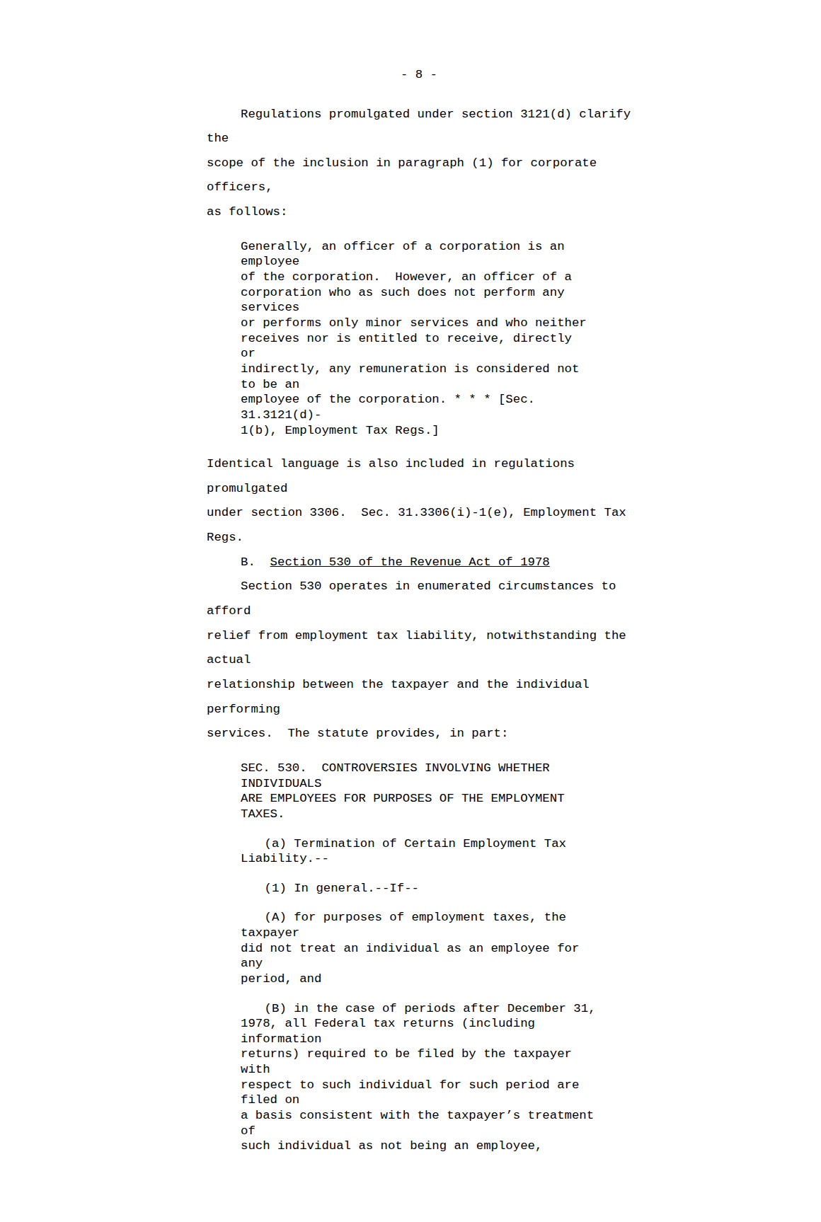- 8 -
Regulations promulgated under section 3121(d) clarify the
scope of the inclusion in paragraph (1) for corporate officers,
as follows:
Generally, an officer of a corporation is an employee
of the corporation. However, an officer of a
corporation who as such does not perform any services
or performs only minor services and who neither
receives nor is entitled to receive, directly or
indirectly, any remuneration is considered not to be an
employee of the corporation. * * * [Sec. 31.3121(d)-
1(b), Employment Tax Regs.]
Identical language is also included in regulations promulgated
under section 3306. Sec. 31.3306(i)-1(e), Employment Tax Regs.
B. Section 530 of the Revenue Act of 1978
Section 530 operates in enumerated circumstances to afford
relief from employment tax liability, notwithstanding the actual
relationship between the taxpayer and the individual performing
services. The statute provides, in part:
SEC. 530. CONTROVERSIES INVOLVING WHETHER INDIVIDUALS
ARE EMPLOYEES FOR PURPOSES OF THE EMPLOYMENT TAXES.
(a) Termination of Certain Employment Tax
Liability.--
(1) In general.--If--
(A) for purposes of employment taxes, the taxpayer
did not treat an individual as an employee for any
period, and
(B) in the case of periods after December 31,
1978, all Federal tax returns (including information
returns) required to be filed by the taxpayer with
respect to such individual for such period are filed on
a basis consistent with the taxpayer’s treatment of
such individual as not being an employee,